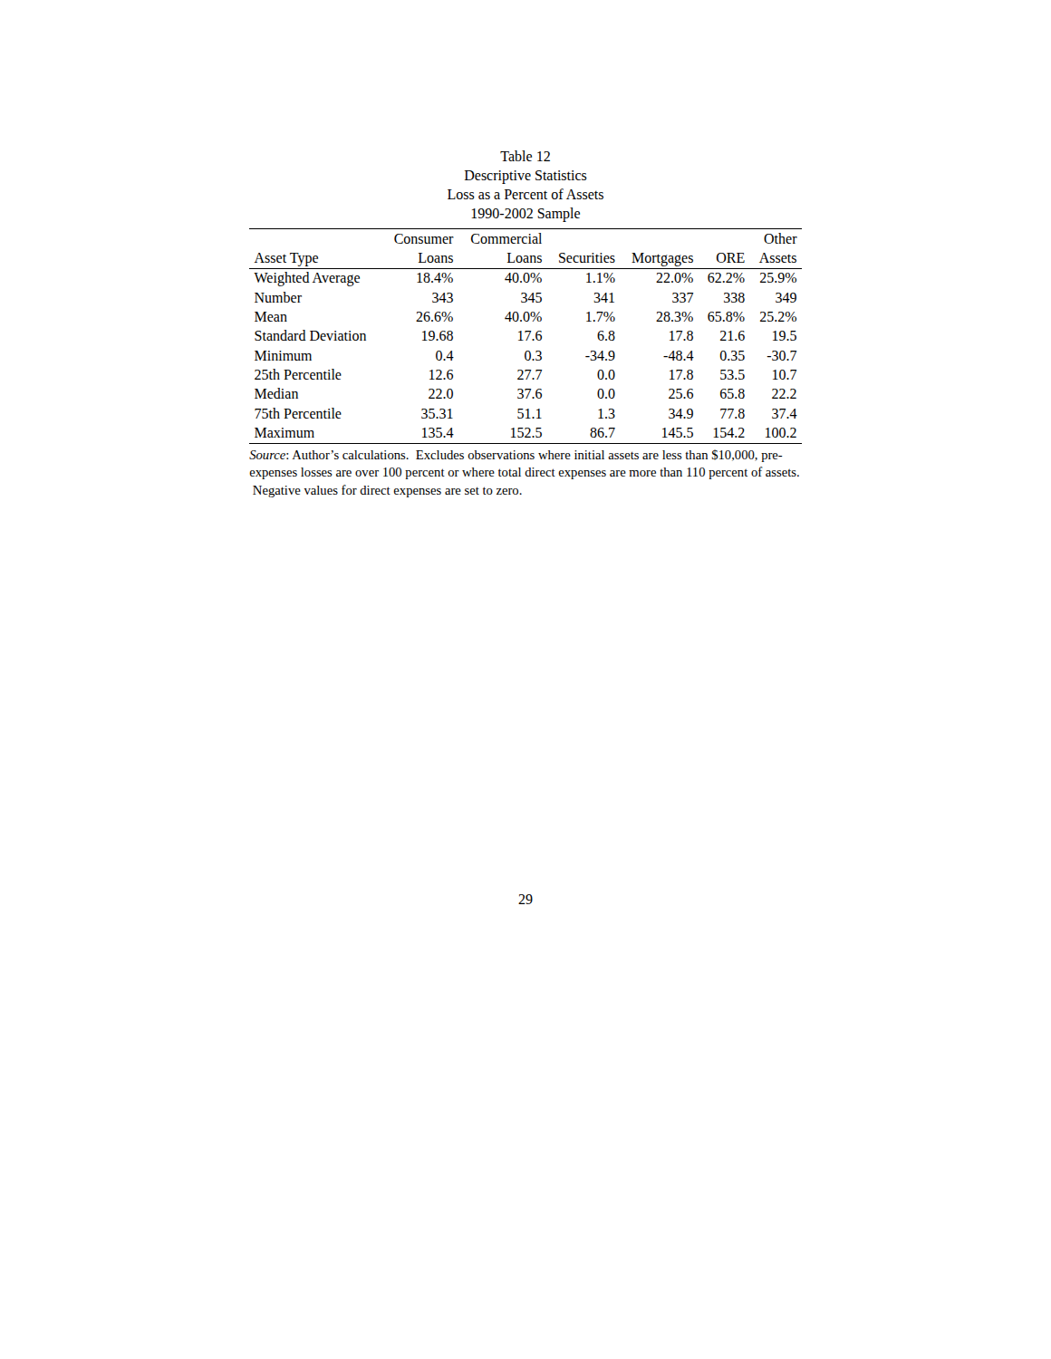Table 12
Descriptive Statistics
Loss as a Percent of Assets
1990-2002 Sample
| | Consumer | Commercial | | | | Other |
| --- | --- | --- | --- | --- | --- | --- |
| Asset Type | Loans | Loans | Securities | Mortgages | ORE | Assets |
| Weighted Average | 18.4% | 40.0% | 1.1% | 22.0% | 62.2% | 25.9% |
| Number | 343 | 345 | 341 | 337 | 338 | 349 |
| Mean | 26.6% | 40.0% | 1.7% | 28.3% | 65.8% | 25.2% |
| Standard Deviation | 19.68 | 17.6 | 6.8 | 17.8 | 21.6 | 19.5 |
| Minimum | 0.4 | 0.3 | -34.9 | -48.4 | 0.35 | -30.7 |
| 25th Percentile | 12.6 | 27.7 | 0.0 | 17.8 | 53.5 | 10.7 |
| Median | 22.0 | 37.6 | 0.0 | 25.6 | 65.8 | 22.2 |
| 75th Percentile | 35.31 | 51.1 | 1.3 | 34.9 | 77.8 | 37.4 |
| Maximum | 135.4 | 152.5 | 86.7 | 145.5 | 154.2 | 100.2 |
Source: Author’s calculations. Excludes observations where initial assets are less than $10,000, pre-expenses losses are over 100 percent or where total direct expenses are more than 110 percent of assets. Negative values for direct expenses are set to zero.
29